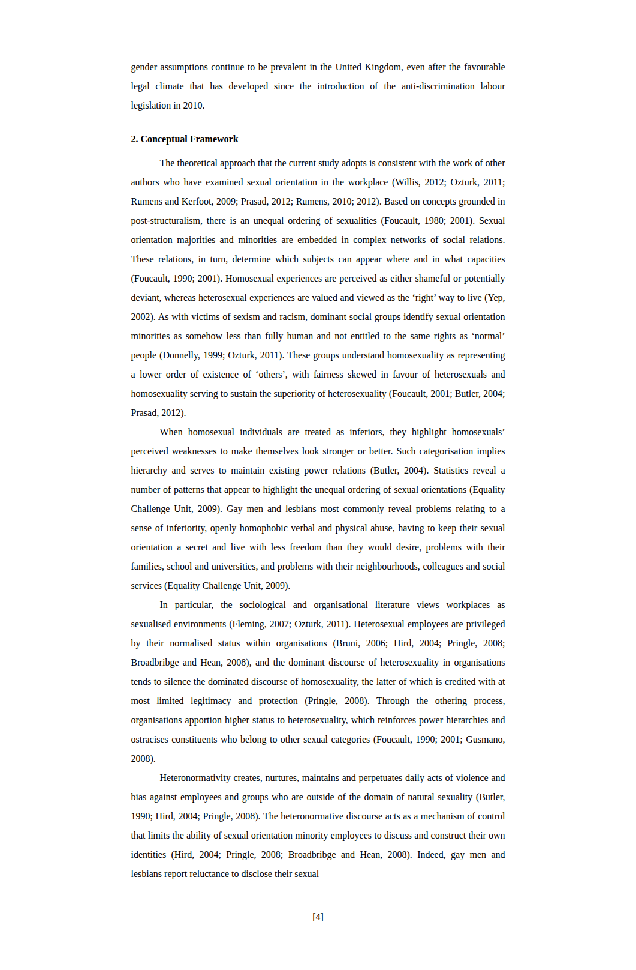gender assumptions continue to be prevalent in the United Kingdom, even after the favourable legal climate that has developed since the introduction of the anti-discrimination labour legislation in 2010.
2. Conceptual Framework
The theoretical approach that the current study adopts is consistent with the work of other authors who have examined sexual orientation in the workplace (Willis, 2012; Ozturk, 2011; Rumens and Kerfoot, 2009; Prasad, 2012; Rumens, 2010; 2012). Based on concepts grounded in post-structuralism, there is an unequal ordering of sexualities (Foucault, 1980; 2001). Sexual orientation majorities and minorities are embedded in complex networks of social relations. These relations, in turn, determine which subjects can appear where and in what capacities (Foucault, 1990; 2001). Homosexual experiences are perceived as either shameful or potentially deviant, whereas heterosexual experiences are valued and viewed as the ‘right’ way to live (Yep, 2002). As with victims of sexism and racism, dominant social groups identify sexual orientation minorities as somehow less than fully human and not entitled to the same rights as ‘normal’ people (Donnelly, 1999; Ozturk, 2011). These groups understand homosexuality as representing a lower order of existence of ‘others’, with fairness skewed in favour of heterosexuals and homosexuality serving to sustain the superiority of heterosexuality (Foucault, 2001; Butler, 2004; Prasad, 2012).
When homosexual individuals are treated as inferiors, they highlight homosexuals’ perceived weaknesses to make themselves look stronger or better. Such categorisation implies hierarchy and serves to maintain existing power relations (Butler, 2004). Statistics reveal a number of patterns that appear to highlight the unequal ordering of sexual orientations (Equality Challenge Unit, 2009). Gay men and lesbians most commonly reveal problems relating to a sense of inferiority, openly homophobic verbal and physical abuse, having to keep their sexual orientation a secret and live with less freedom than they would desire, problems with their families, school and universities, and problems with their neighbourhoods, colleagues and social services (Equality Challenge Unit, 2009).
In particular, the sociological and organisational literature views workplaces as sexualised environments (Fleming, 2007; Ozturk, 2011). Heterosexual employees are privileged by their normalised status within organisations (Bruni, 2006; Hird, 2004; Pringle, 2008; Broadbribge and Hean, 2008), and the dominant discourse of heterosexuality in organisations tends to silence the dominated discourse of homosexuality, the latter of which is credited with at most limited legitimacy and protection (Pringle, 2008). Through the othering process, organisations apportion higher status to heterosexuality, which reinforces power hierarchies and ostracises constituents who belong to other sexual categories (Foucault, 1990; 2001; Gusmano, 2008).
Heteronormativity creates, nurtures, maintains and perpetuates daily acts of violence and bias against employees and groups who are outside of the domain of natural sexuality (Butler, 1990; Hird, 2004; Pringle, 2008). The heteronormative discourse acts as a mechanism of control that limits the ability of sexual orientation minority employees to discuss and construct their own identities (Hird, 2004; Pringle, 2008; Broadbribge and Hean, 2008). Indeed, gay men and lesbians report reluctance to disclose their sexual
[4]